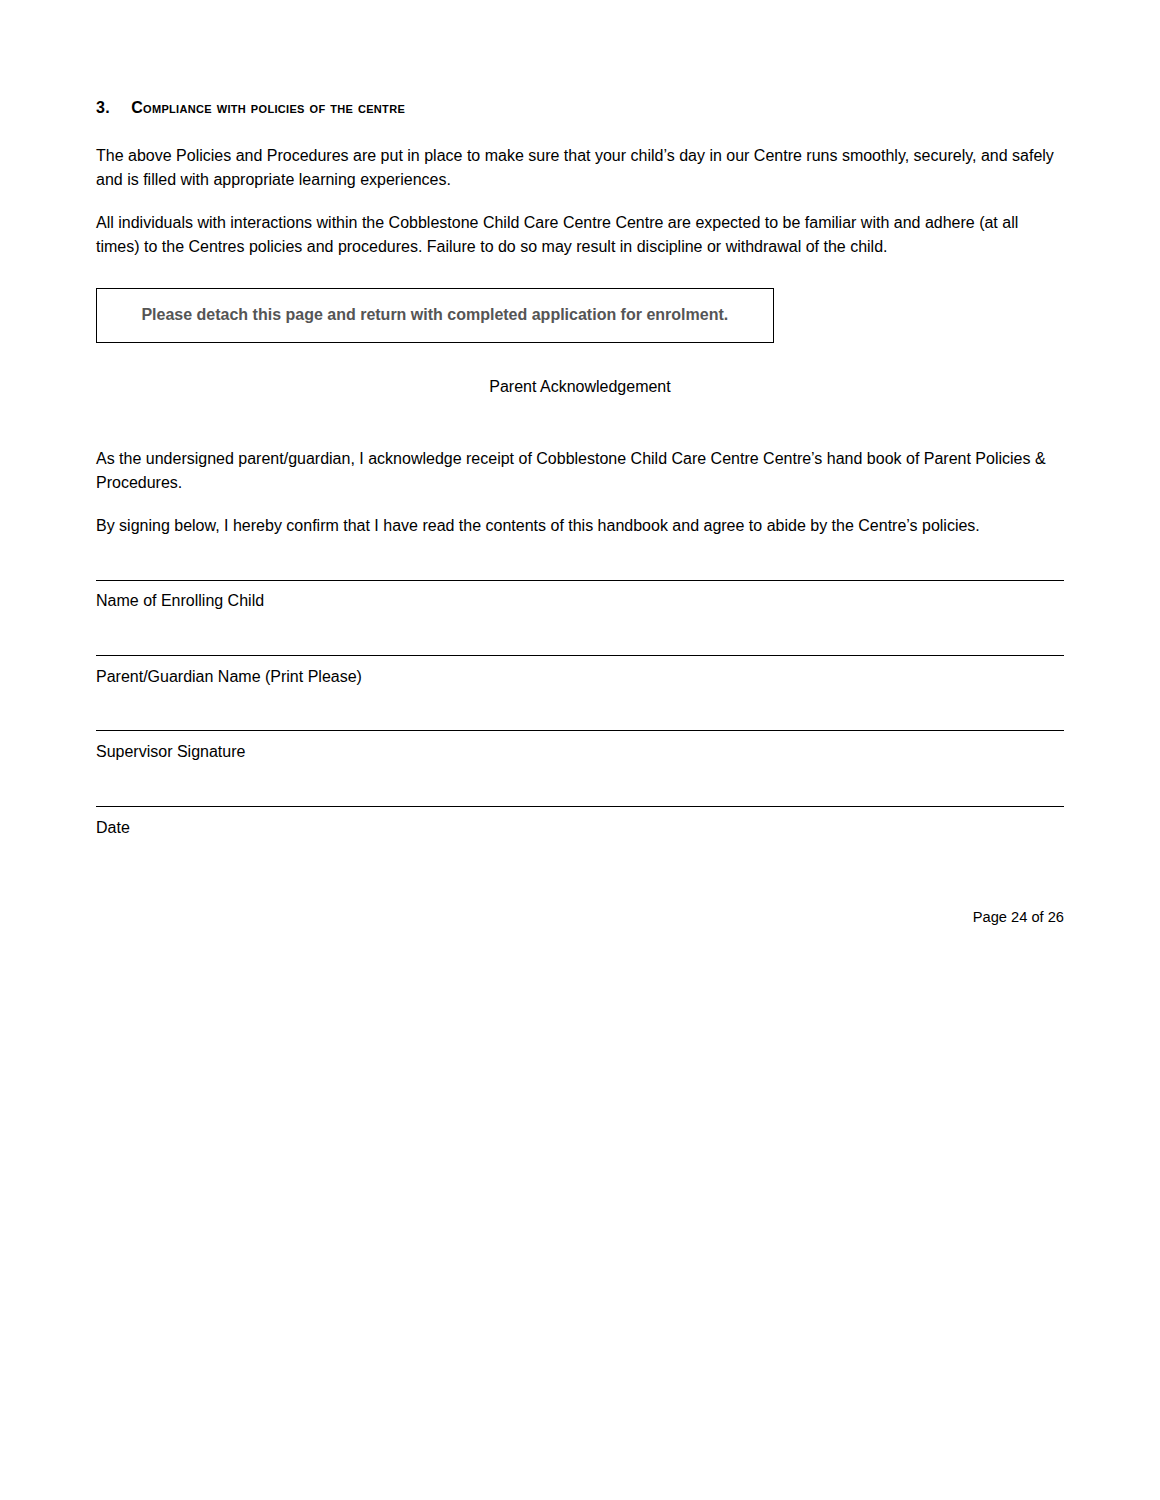3. Compliance with policies of the centre
The above Policies and Procedures are put in place to make sure that your child’s day in our Centre runs smoothly, securely, and safely and is filled with appropriate learning experiences.
All individuals with interactions within the Cobblestone Child Care Centre Centre are expected to be familiar with and adhere (at all times) to the Centres policies and procedures. Failure to do so may result in discipline or withdrawal of the child.
Please detach this page and return with completed application for enrolment.
Parent Acknowledgement
As the undersigned parent/guardian, I acknowledge receipt of Cobblestone Child Care Centre Centre’s hand book of Parent Policies & Procedures.
By signing below, I hereby confirm that I have read the contents of this handbook and agree to abide by the Centre’s policies.
Name of Enrolling Child
Parent/Guardian Name (Print Please)
Supervisor Signature
Date
Page 24 of 26